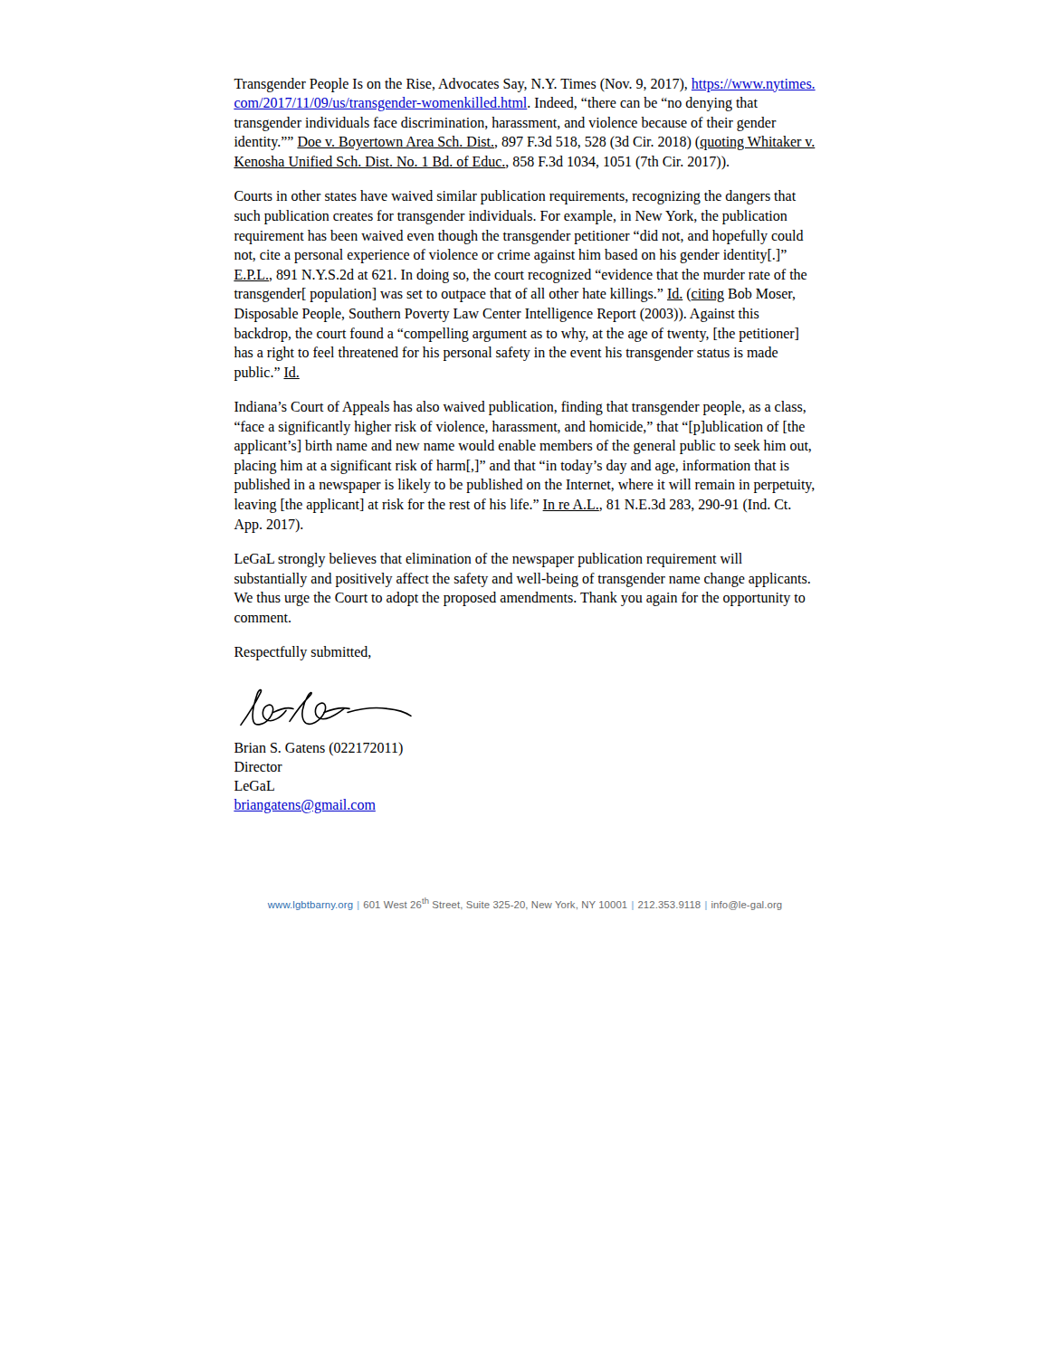Transgender People Is on the Rise, Advocates Say, N.Y. Times (Nov. 9, 2017), https://www.nytimes.com/2017/11/09/us/transgender-womenkilled.html. Indeed, “there can be “no denying that transgender individuals face discrimination, harassment, and violence because of their gender identity.”” Doe v. Boyertown Area Sch. Dist., 897 F.3d 518, 528 (3d Cir. 2018) (quoting Whitaker v. Kenosha Unified Sch. Dist. No. 1 Bd. of Educ., 858 F.3d 1034, 1051 (7th Cir. 2017)).
Courts in other states have waived similar publication requirements, recognizing the dangers that such publication creates for transgender individuals. For example, in New York, the publication requirement has been waived even though the transgender petitioner “did not, and hopefully could not, cite a personal experience of violence or crime against him based on his gender identity[.]” E.P.L., 891 N.Y.S.2d at 621. In doing so, the court recognized “evidence that the murder rate of the transgender[ population] was set to outpace that of all other hate killings.” Id. (citing Bob Moser, Disposable People, Southern Poverty Law Center Intelligence Report (2003)). Against this backdrop, the court found a “compelling argument as to why, at the age of twenty, [the petitioner] has a right to feel threatened for his personal safety in the event his transgender status is made public.” Id.
Indiana’s Court of Appeals has also waived publication, finding that transgender people, as a class, “face a significantly higher risk of violence, harassment, and homicide,” that “[p]ublication of [the applicant’s] birth name and new name would enable members of the general public to seek him out, placing him at a significant risk of harm[,]” and that “in today’s day and age, information that is published in a newspaper is likely to be published on the Internet, where it will remain in perpetuity, leaving [the applicant] at risk for the rest of his life.” In re A.L., 81 N.E.3d 283, 290-91 (Ind. Ct. App. 2017).
LeGaL strongly believes that elimination of the newspaper publication requirement will substantially and positively affect the safety and well-being of transgender name change applicants. We thus urge the Court to adopt the proposed amendments. Thank you again for the opportunity to comment.
Respectfully submitted,
Brian S. Gatens (022172011)
Director
LeGaL
briangatens@gmail.com
www.lgbtbarny.org|601 West 26th Street, Suite 325-20, New York, NY 10001|212.353.9118|info@le-gal.org